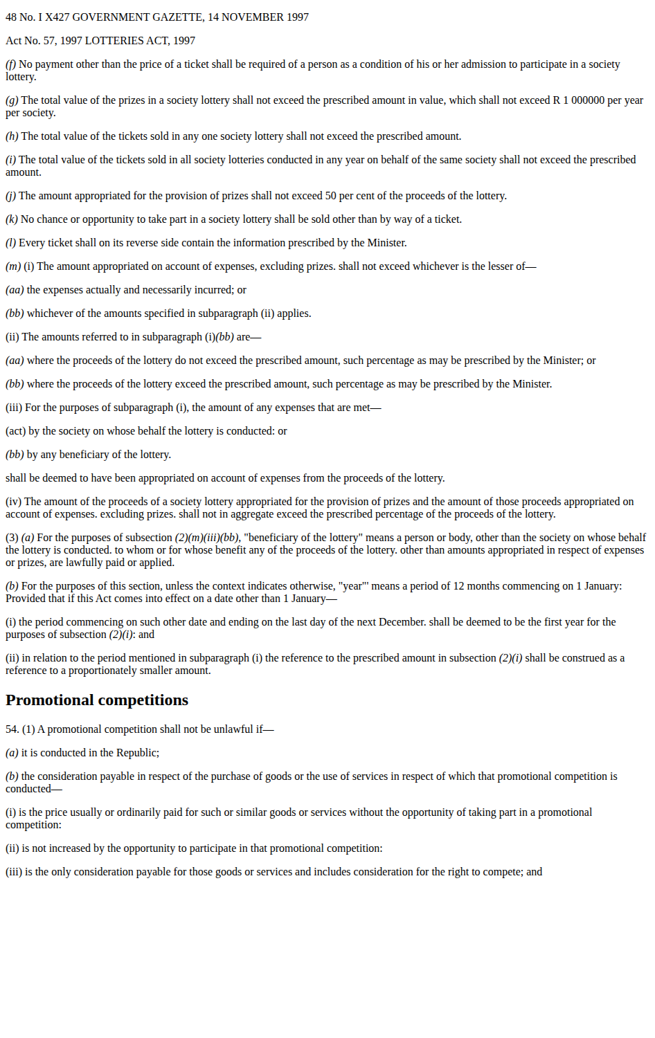48 No. I X427 GOVERNMENT GAZETTE, 14 NOVEMBER 1997
Act No. 57, 1997 LOTTERIES ACT, 1997
(f) No payment other than the price of a ticket shall be required of a person as a condition of his or her admission to participate in a society lottery.
(g) The total value of the prizes in a society lottery shall not exceed the prescribed amount in value, which shall not exceed R 1 000000 per year per society.
(h) The total value of the tickets sold in any one society lottery shall not exceed the prescribed amount.
(i) The total value of the tickets sold in all society lotteries conducted in any year on behalf of the same society shall not exceed the prescribed amount.
(j) The amount appropriated for the provision of prizes shall not exceed 50 per cent of the proceeds of the lottery.
(k) No chance or opportunity to take part in a society lottery shall be sold other than by way of a ticket.
(l) Every ticket shall on its reverse side contain the information prescribed by the Minister.
(m) (i) The amount appropriated on account of expenses, excluding prizes. shall not exceed whichever is the lesser of—
(aa) the expenses actually and necessarily incurred; or
(bb) whichever of the amounts specified in subparagraph (ii) applies.
(ii) The amounts referred to in subparagraph (i)(bb) are—
(aa) where the proceeds of the lottery do not exceed the prescribed amount, such percentage as may be prescribed by the Minister; or
(bb) where the proceeds of the lottery exceed the prescribed amount, such percentage as may be prescribed by the Minister.
(iii) For the purposes of subparagraph (i), the amount of any expenses that are met—
(act) by the society on whose behalf the lottery is conducted: or
(bb) by any beneficiary of the lottery.
shall be deemed to have been appropriated on account of expenses from the proceeds of the lottery.
(iv) The amount of the proceeds of a society lottery appropriated for the provision of prizes and the amount of those proceeds appropriated on account of expenses. excluding prizes. shall not in aggregate exceed the prescribed percentage of the proceeds of the lottery.
(3) (a) For the purposes of subsection (2)(m)(iii)(bb), "beneficiary of the lottery" means a person or body, other than the society on whose behalf the lottery is conducted. to whom or for whose benefit any of the proceeds of the lottery. other than amounts appropriated in respect of expenses or prizes, are lawfully paid or applied.
(b) For the purposes of this section, unless the context indicates otherwise, "year"' means a period of 12 months commencing on 1 January: Provided that if this Act comes into effect on a date other than 1 January—
(i) the period commencing on such other date and ending on the last day of the next December. shall be deemed to be the first year for the purposes of subsection (2)(i): and
(ii) in relation to the period mentioned in subparagraph (i) the reference to the prescribed amount in subsection (2)(i) shall be construed as a reference to a proportionately smaller amount.
Promotional competitions
54. (1) A promotional competition shall not be unlawful if—
(a) it is conducted in the Republic;
(b) the consideration payable in respect of the purchase of goods or the use of services in respect of which that promotional competition is conducted—
(i) is the price usually or ordinarily paid for such or similar goods or services without the opportunity of taking part in a promotional competition:
(ii) is not increased by the opportunity to participate in that promotional competition:
(iii) is the only consideration payable for those goods or services and includes consideration for the right to compete; and